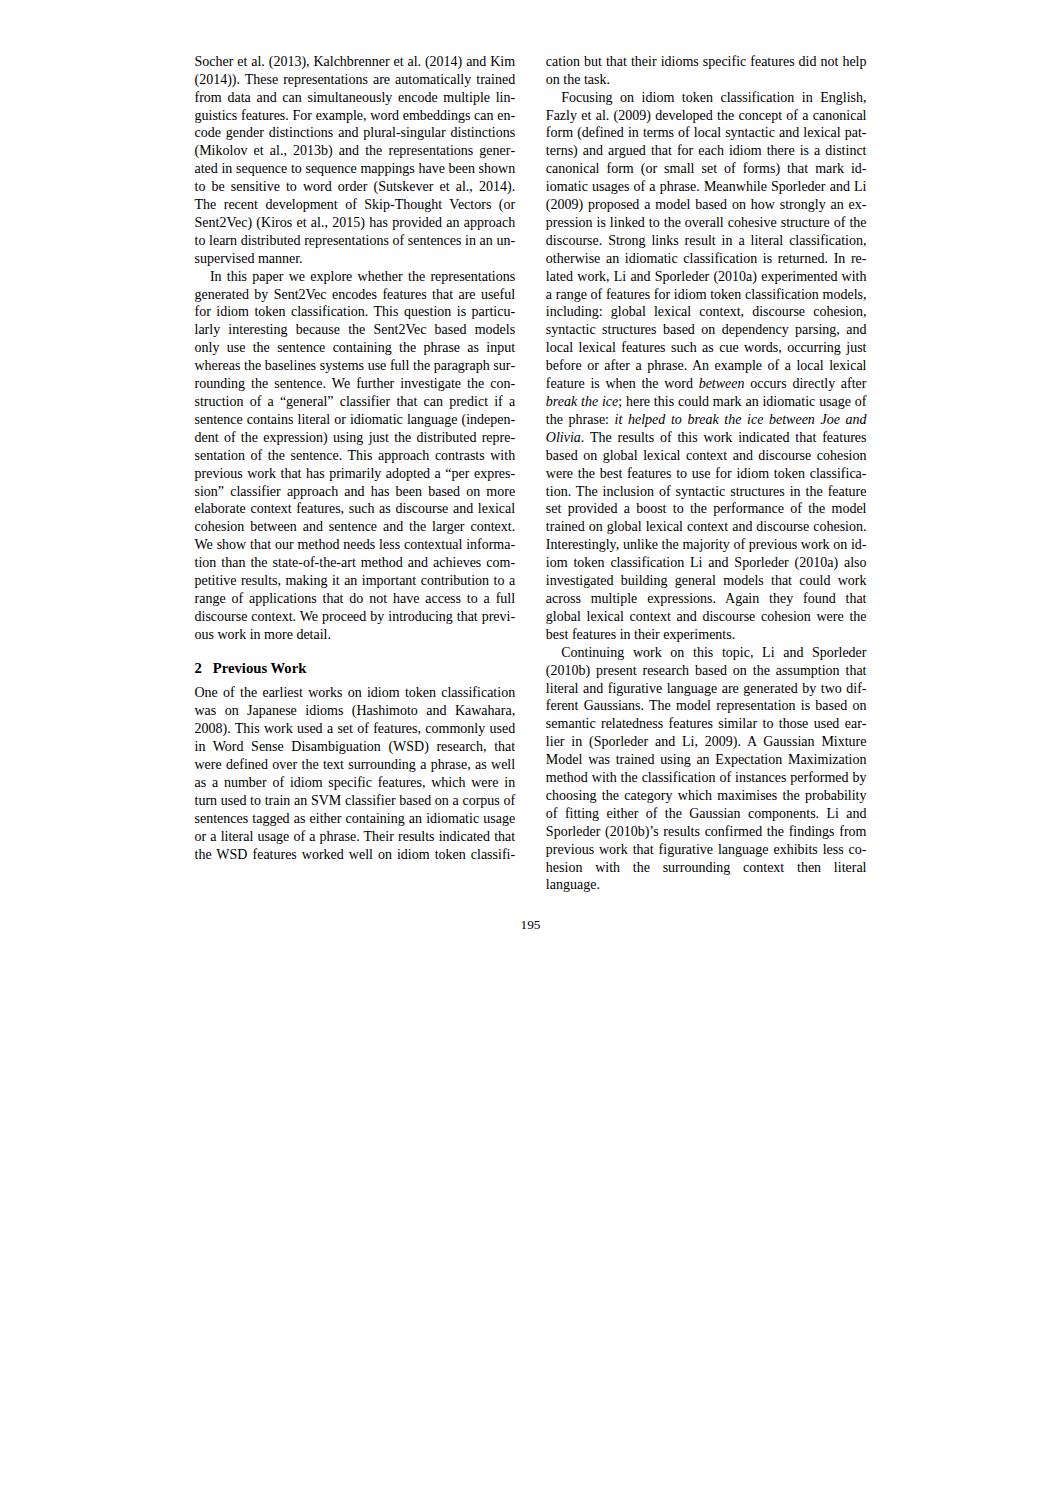Socher et al. (2013), Kalchbrenner et al. (2014) and Kim (2014)). These representations are automatically trained from data and can simultaneously encode multiple linguistics features. For example, word embeddings can encode gender distinctions and plural-singular distinctions (Mikolov et al., 2013b) and the representations generated in sequence to sequence mappings have been shown to be sensitive to word order (Sutskever et al., 2014). The recent development of Skip-Thought Vectors (or Sent2Vec) (Kiros et al., 2015) has provided an approach to learn distributed representations of sentences in an unsupervised manner.
In this paper we explore whether the representations generated by Sent2Vec encodes features that are useful for idiom token classification. This question is particularly interesting because the Sent2Vec based models only use the sentence containing the phrase as input whereas the baselines systems use full the paragraph surrounding the sentence. We further investigate the construction of a “general” classifier that can predict if a sentence contains literal or idiomatic language (independent of the expression) using just the distributed representation of the sentence. This approach contrasts with previous work that has primarily adopted a “per expression” classifier approach and has been based on more elaborate context features, such as discourse and lexical cohesion between and sentence and the larger context. We show that our method needs less contextual information than the state-of-the-art method and achieves competitive results, making it an important contribution to a range of applications that do not have access to a full discourse context. We proceed by introducing that previous work in more detail.
2 Previous Work
One of the earliest works on idiom token classification was on Japanese idioms (Hashimoto and Kawahara, 2008). This work used a set of features, commonly used in Word Sense Disambiguation (WSD) research, that were defined over the text surrounding a phrase, as well as a number of idiom specific features, which were in turn used to train an SVM classifier based on a corpus of sentences tagged as either containing an idiomatic usage or a literal usage of a phrase. Their results indicated that the WSD features worked well on idiom token classification but that their idioms specific features did not help on the task.
Focusing on idiom token classification in English, Fazly et al. (2009) developed the concept of a canonical form (defined in terms of local syntactic and lexical patterns) and argued that for each idiom there is a distinct canonical form (or small set of forms) that mark idiomatic usages of a phrase. Meanwhile Sporleder and Li (2009) proposed a model based on how strongly an expression is linked to the overall cohesive structure of the discourse. Strong links result in a literal classification, otherwise an idiomatic classification is returned. In related work, Li and Sporleder (2010a) experimented with a range of features for idiom token classification models, including: global lexical context, discourse cohesion, syntactic structures based on dependency parsing, and local lexical features such as cue words, occurring just before or after a phrase. An example of a local lexical feature is when the word between occurs directly after break the ice; here this could mark an idiomatic usage of the phrase: it helped to break the ice between Joe and Olivia. The results of this work indicated that features based on global lexical context and discourse cohesion were the best features to use for idiom token classification. The inclusion of syntactic structures in the feature set provided a boost to the performance of the model trained on global lexical context and discourse cohesion. Interestingly, unlike the majority of previous work on idiom token classification Li and Sporleder (2010a) also investigated building general models that could work across multiple expressions. Again they found that global lexical context and discourse cohesion were the best features in their experiments.
Continuing work on this topic, Li and Sporleder (2010b) present research based on the assumption that literal and figurative language are generated by two different Gaussians. The model representation is based on semantic relatedness features similar to those used earlier in (Sporleder and Li, 2009). A Gaussian Mixture Model was trained using an Expectation Maximization method with the classification of instances performed by choosing the category which maximises the probability of fitting either of the Gaussian components. Li and Sporleder (2010b)’s results confirmed the findings from previous work that figurative language exhibits less cohesion with the surrounding context then literal language.
195